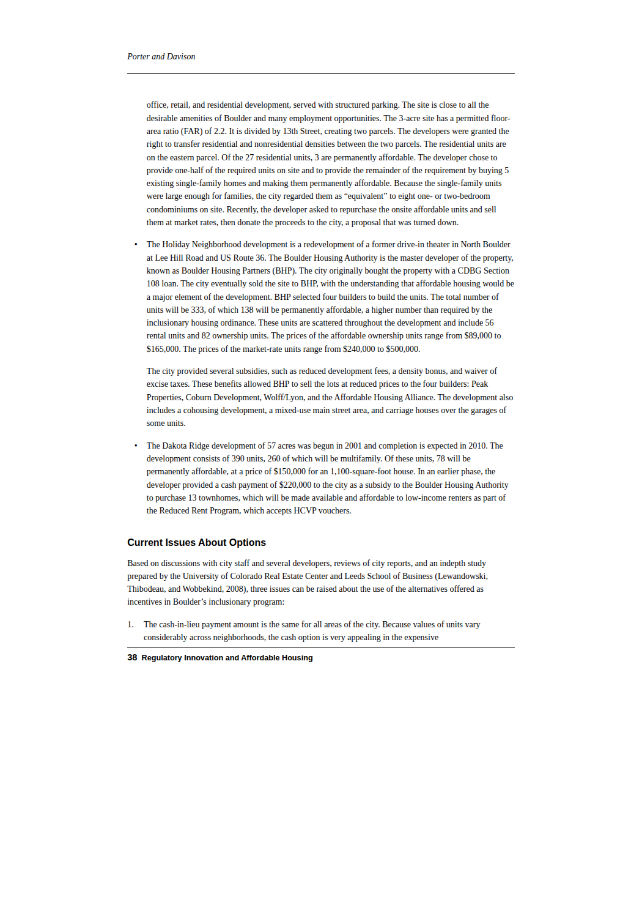Porter and Davison
office, retail, and residential development, served with structured parking. The site is close to all the desirable amenities of Boulder and many employment opportunities. The 3-acre site has a permitted floor-area ratio (FAR) of 2.2. It is divided by 13th Street, creating two parcels. The developers were granted the right to transfer residential and nonresidential densities between the two parcels. The residential units are on the eastern parcel. Of the 27 residential units, 3 are permanently affordable. The developer chose to provide one-half of the required units on site and to provide the remainder of the requirement by buying 5 existing single-family homes and making them permanently affordable. Because the single-family units were large enough for families, the city regarded them as “equivalent” to eight one- or two-bedroom condominiums on site. Recently, the developer asked to repurchase the onsite affordable units and sell them at market rates, then donate the proceeds to the city, a proposal that was turned down.
The Holiday Neighborhood development is a redevelopment of a former drive-in theater in North Boulder at Lee Hill Road and US Route 36. The Boulder Housing Authority is the master developer of the property, known as Boulder Housing Partners (BHP). The city originally bought the property with a CDBG Section 108 loan. The city eventually sold the site to BHP, with the understanding that affordable housing would be a major element of the development. BHP selected four builders to build the units. The total number of units will be 333, of which 138 will be permanently affordable, a higher number than required by the inclusionary housing ordinance. These units are scattered throughout the development and include 56 rental units and 82 ownership units. The prices of the affordable ownership units range from $89,000 to $165,000. The prices of the market-rate units range from $240,000 to $500,000.
The city provided several subsidies, such as reduced development fees, a density bonus, and waiver of excise taxes. These benefits allowed BHP to sell the lots at reduced prices to the four builders: Peak Properties, Coburn Development, Wolff/Lyon, and the Affordable Housing Alliance. The development also includes a cohousing development, a mixed-use main street area, and carriage houses over the garages of some units.
The Dakota Ridge development of 57 acres was begun in 2001 and completion is expected in 2010. The development consists of 390 units, 260 of which will be multifamily. Of these units, 78 will be permanently affordable, at a price of $150,000 for an 1,100-square-foot house. In an earlier phase, the developer provided a cash payment of $220,000 to the city as a subsidy to the Boulder Housing Authority to purchase 13 townhomes, which will be made available and affordable to low-income renters as part of the Reduced Rent Program, which accepts HCVP vouchers.
Current Issues About Options
Based on discussions with city staff and several developers, reviews of city reports, and an indepth study prepared by the University of Colorado Real Estate Center and Leeds School of Business (Lewandowski, Thibodeau, and Wobbekind, 2008), three issues can be raised about the use of the alternatives offered as incentives in Boulder’s inclusionary program:
The cash-in-lieu payment amount is the same for all areas of the city. Because values of units vary considerably across neighborhoods, the cash option is very appealing in the expensive
38 Regulatory Innovation and Affordable Housing